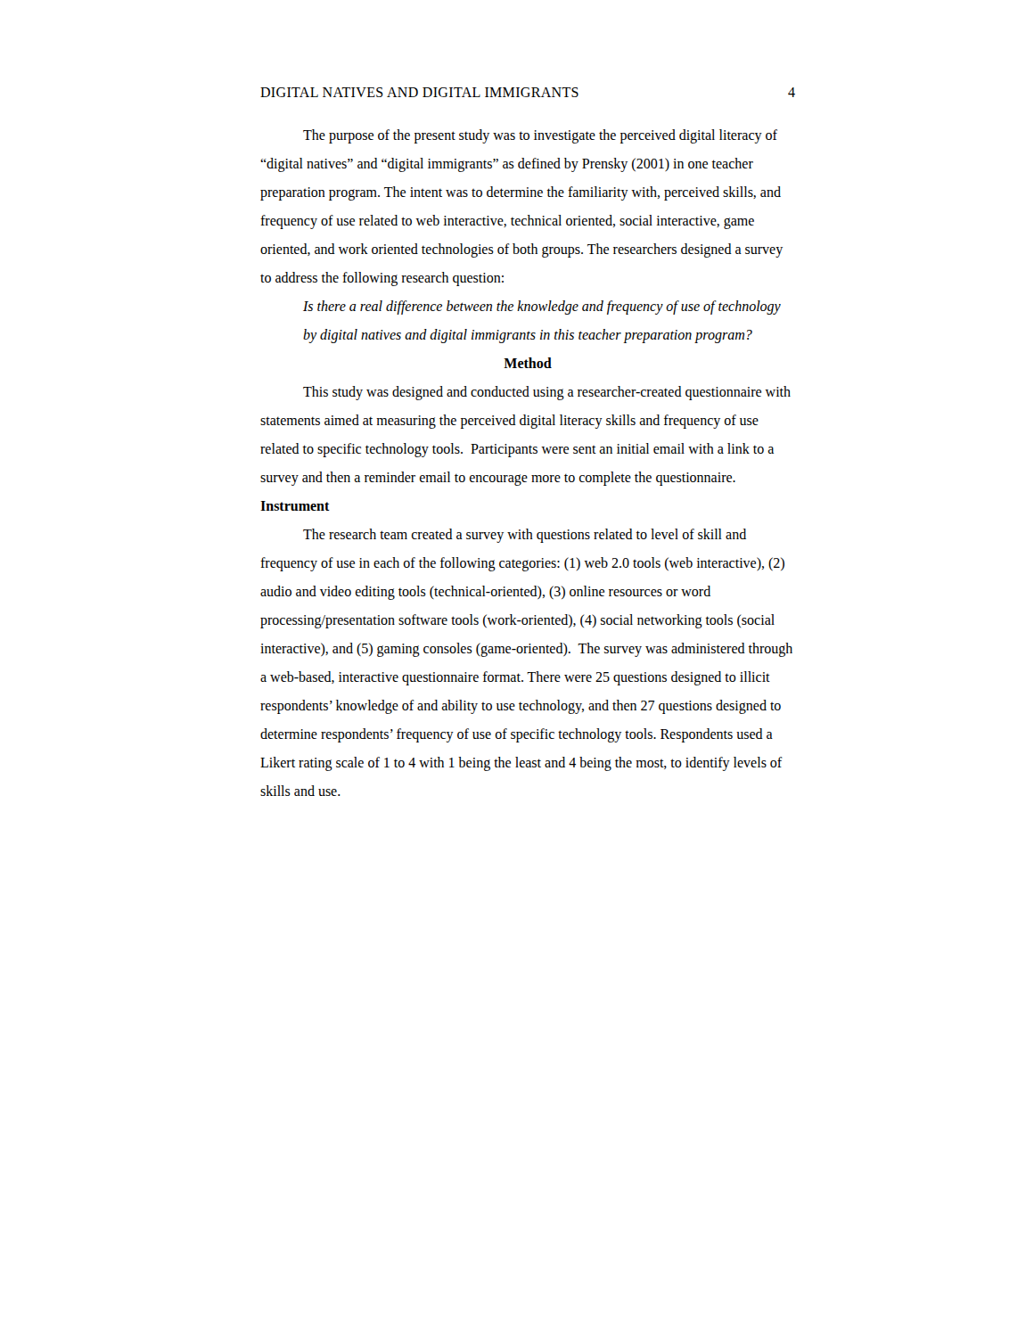DIGITAL NATIVES AND DIGITAL IMMIGRANTS 4
The purpose of the present study was to investigate the perceived digital literacy of “digital natives” and “digital immigrants” as defined by Prensky (2001) in one teacher preparation program. The intent was to determine the familiarity with, perceived skills, and frequency of use related to web interactive, technical oriented, social interactive, game oriented, and work oriented technologies of both groups. The researchers designed a survey to address the following research question:
Is there a real difference between the knowledge and frequency of use of technology by digital natives and digital immigrants in this teacher preparation program?
Method
This study was designed and conducted using a researcher-created questionnaire with statements aimed at measuring the perceived digital literacy skills and frequency of use related to specific technology tools. Participants were sent an initial email with a link to a survey and then a reminder email to encourage more to complete the questionnaire.
Instrument
The research team created a survey with questions related to level of skill and frequency of use in each of the following categories: (1) web 2.0 tools (web interactive), (2) audio and video editing tools (technical-oriented), (3) online resources or word processing/presentation software tools (work-oriented), (4) social networking tools (social interactive), and (5) gaming consoles (game-oriented). The survey was administered through a web-based, interactive questionnaire format. There were 25 questions designed to illicit respondents’ knowledge of and ability to use technology, and then 27 questions designed to determine respondents’ frequency of use of specific technology tools. Respondents used a Likert rating scale of 1 to 4 with 1 being the least and 4 being the most, to identify levels of skills and use.